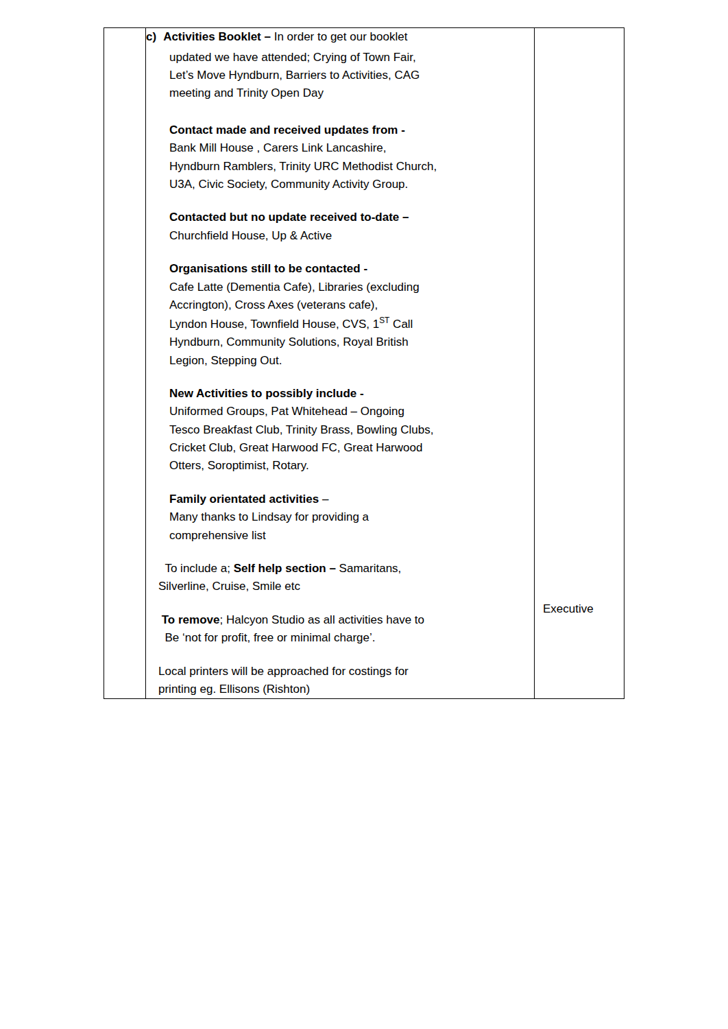| | c) Activities Booklet – In order to get our booklet updated we have attended; Crying of Town Fair, Let’s Move Hyndburn, Barriers to Activities, CAG meeting and Trinity Open Day Contact made and received updates from - Bank Mill House , Carers Link Lancashire, Hyndburn Ramblers, Trinity URC Methodist Church, U3A, Civic Society, Community Activity Group. Contacted but no update received to-date – Churchfield House, Up & Active Organisations still to be contacted - Cafe Latte (Dementia Cafe), Libraries (excluding Accrington), Cross Axes (veterans cafe), Lyndon House, Townfield House, CVS, 1 ST Call Hyndburn, Community Solutions, Royal British Legion, Stepping Out. New Activities to possibly include - Uniformed Groups, Pat Whitehead – Ongoing Tesco Breakfast Club, Trinity Brass, Bowling Clubs, Cricket Club, Great Harwood FC, Great Harwood Otters, Soroptimist, Rotary. Family orientated activities – Many thanks to Lindsay for providing a comprehensive list To include a; Self help section – Samaritans, Silverline, Cruise, Smile etc To remove ; Halcyon Studio as all activities have to Be ‘not for profit, free or minimal charge’. Local printers will be approached for costings for printing eg. Ellisons (Rishton) | Executive |